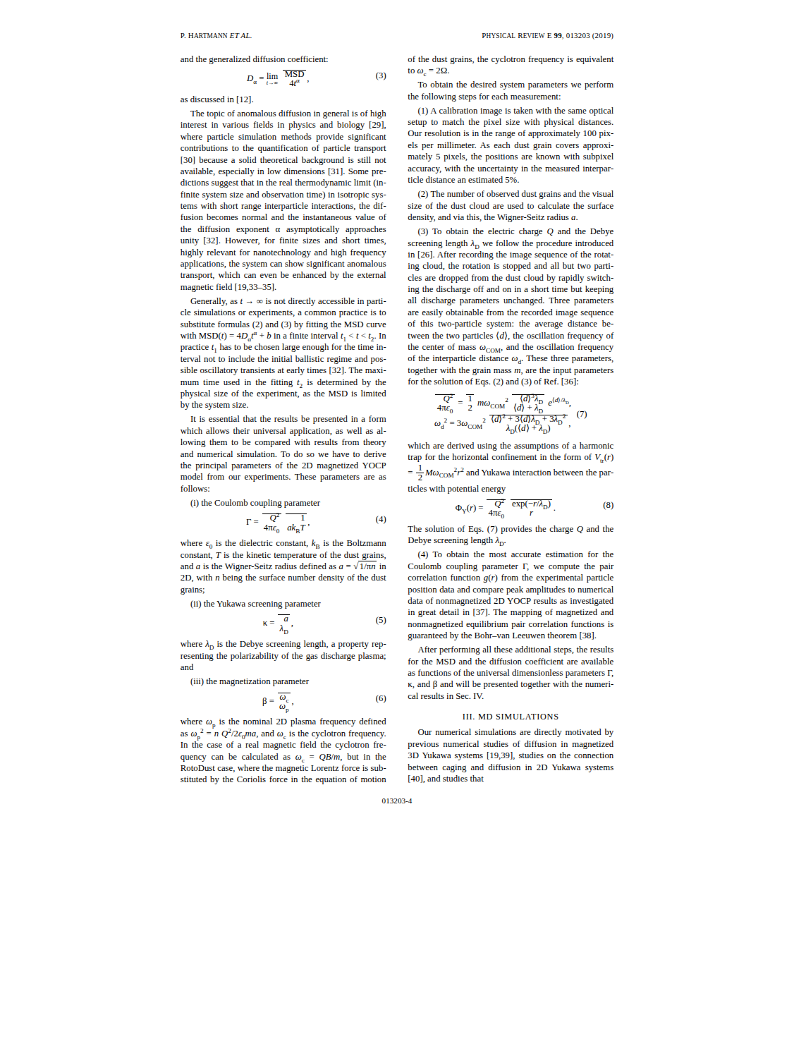P. HARTMANN et al.
PHYSICAL REVIEW E 99, 013203 (2019)
and the generalized diffusion coefficient:
Dα = limt→∞ MSD 4tα, (3)
as discussed in [12].
The topic of anomalous diffusion in general is of high interest in various fields in physics and biology [29], where particle simulation methods provide significant contributions to the quantification of particle transport [30] because a solid theoretical background is still not available, especially in low dimensions [31]. Some predictions suggest that in the real thermodynamic limit (infinite system size and observation time) in isotropic systems with short range interparticle interactions, the diffusion becomes normal and the instantaneous value of the diffusion exponent α asymptotically approaches unity [32]. However, for finite sizes and short times, highly relevant for nanotechnology and high frequency applications, the system can show significant anomalous transport, which can even be enhanced by the external magnetic field [19,33–35].
Generally, as t → ∞ is not directly accessible in particle simulations or experiments, a common practice is to substitute formulas (2) and (3) by fitting the MSD curve with MSD(t) = 4Dαtα + b in a finite interval t1 < t < t2. In practice t1 has to be chosen large enough for the time interval not to include the initial ballistic regime and possible oscillatory transients at early times [32]. The maximum time used in the fitting t2 is determined by the physical size of the experiment, as the MSD is limited by the system size.
It is essential that the results be presented in a form which allows their universal application, as well as allowing them to be compared with results from theory and numerical simulation. To do so we have to derive the principal parameters of the 2D magnetized YOCP model from our experiments. These parameters are as follows:
(i) the Coulomb coupling parameter
Γ = Q24πε0 1 akBT, (4)
where ε0 is the dielectric constant, kB is the Boltzmann constant, T is the kinetic temperature of the dust grains, and a is the Wigner-Seitz radius defined as a = √1/πn in 2D, with n being the surface number density of the dust grains;
(ii) the Yukawa screening parameter
κ = aλD, (5)
where λD is the Debye screening length, a property representing the polarizability of the gas discharge plasma; and
(iii) the magnetization parameter
β = ωc ωp, (6)
where ωp is the nominal 2D plasma frequency defined as ωp2 = n Q2/2ε0ma, and ωc is the cyclotron frequency. In the case of a real magnetic field the cyclotron frequency can be calculated as ωc = QB/m, but in the RotoDust case, where the magnetic Lorentz force is substituted by the Coriolis force in the equation of motion of the dust grains, the cyclotron frequency is equivalent to ωc = 2Ω.
To obtain the desired system parameters we perform the following steps for each measurement:
(1) A calibration image is taken with the same optical setup to match the pixel size with physical distances. Our resolution is in the range of approximately 100 pixels per millimeter. As each dust grain covers approximately 5 pixels, the positions are known with subpixel accuracy, with the uncertainty in the measured interparticle distance an estimated 5%.
(2) The number of observed dust grains and the visual size of the dust cloud are used to calculate the surface density, and via this, the Wigner-Seitz radius a.
(3) To obtain the electric charge Q and the Debye screening length λD we follow the procedure introduced in [26]. After recording the image sequence of the rotating cloud, the rotation is stopped and all but two particles are dropped from the dust cloud by rapidly switching the discharge off and on in a short time but keeping all discharge parameters unchanged. Three parameters are easily obtainable from the recorded image sequence of this two-particle system: the average distance between the two particles ⟨d⟩, the oscillation frequency of the center of mass ωCOM, and the oscillation frequency of the interparticle distance ωd. These three parameters, together with the grain mass m, are the input parameters for the solution of Eqs. (2) and (3) of Ref. [36]:
Q24πε0 = 12 mωCOM2 ⟨d⟩3λD⟨d⟩ + λD e⟨d⟩/λD,
ωd2 = 3ωCOM2 ⟨d⟩2 + 3⟨d⟩λD + 3λD2 λD(⟨d⟩ + λD),
(7)
which are derived using the assumptions of a harmonic trap for the horizontal confinement in the form of Vtr(r) = 12 MωCOM2r2 and Yukawa interaction between the particles with potential energy
ΦY(r) = Q24πε0 exp(−r/λD) r. (8)
The solution of Eqs. (7) provides the charge Q and the Debye screening length λD.
(4) To obtain the most accurate estimation for the Coulomb coupling parameter Γ, we compute the pair correlation function g(r) from the experimental particle position data and compare peak amplitudes to numerical data of nonmagnetized 2D YOCP results as investigated in great detail in [37]. The mapping of magnetized and nonmagnetized equilibrium pair correlation functions is guaranteed by the Bohr–van Leeuwen theorem [38].
After performing all these additional steps, the results for the MSD and the diffusion coefficient are available as functions of the universal dimensionless parameters Γ, κ, and β and will be presented together with the numerical results in Sec. IV.
III. MD SIMULATIONS
Our numerical simulations are directly motivated by previous numerical studies of diffusion in magnetized 3D Yukawa systems [19,39], studies on the connection between caging and diffusion in 2D Yukawa systems [40], and studies that
013203-4